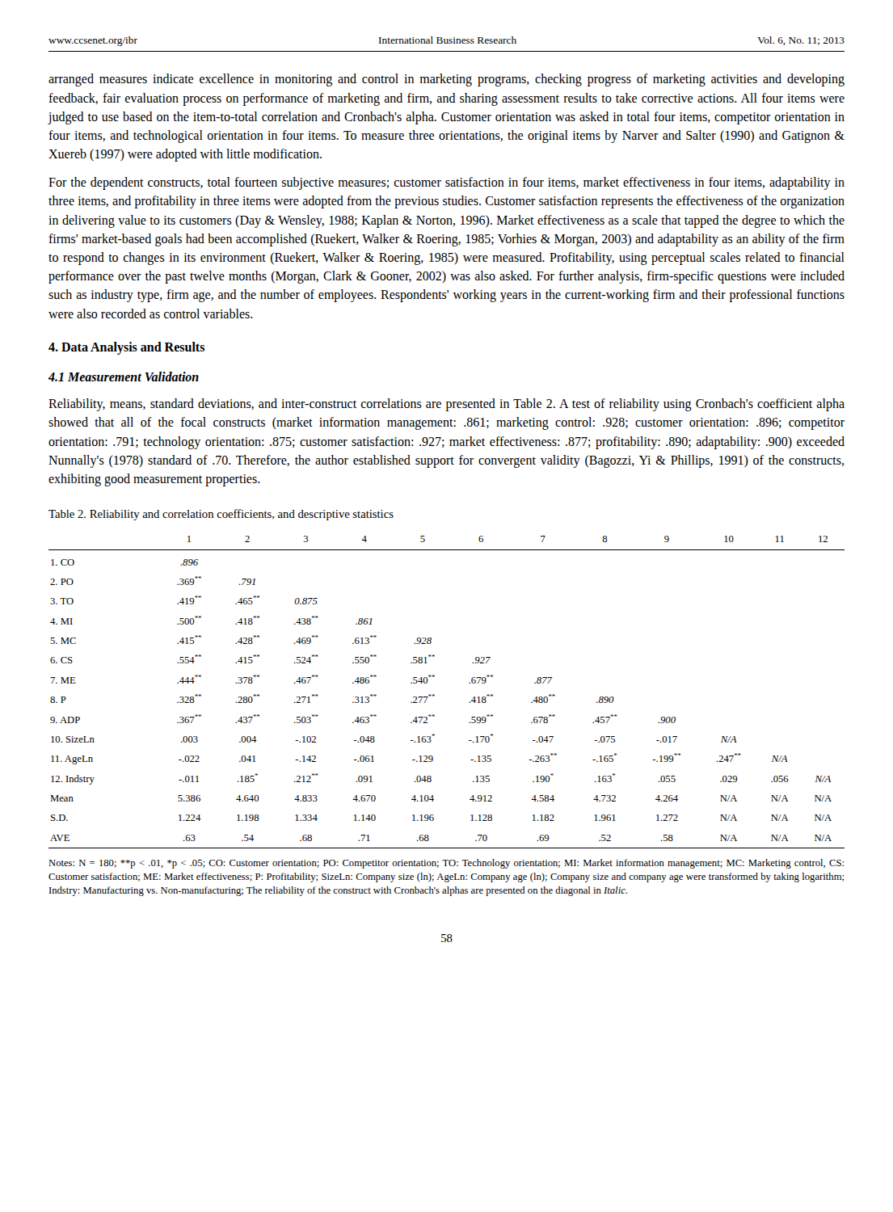www.ccsenet.org/ibr International Business Research Vol. 6, No. 11; 2013
arranged measures indicate excellence in monitoring and control in marketing programs, checking progress of marketing activities and developing feedback, fair evaluation process on performance of marketing and firm, and sharing assessment results to take corrective actions. All four items were judged to use based on the item-to-total correlation and Cronbach's alpha. Customer orientation was asked in total four items, competitor orientation in four items, and technological orientation in four items. To measure three orientations, the original items by Narver and Salter (1990) and Gatignon & Xuereb (1997) were adopted with little modification.
For the dependent constructs, total fourteen subjective measures; customer satisfaction in four items, market effectiveness in four items, adaptability in three items, and profitability in three items were adopted from the previous studies. Customer satisfaction represents the effectiveness of the organization in delivering value to its customers (Day & Wensley, 1988; Kaplan & Norton, 1996). Market effectiveness as a scale that tapped the degree to which the firms' market-based goals had been accomplished (Ruekert, Walker & Roering, 1985; Vorhies & Morgan, 2003) and adaptability as an ability of the firm to respond to changes in its environment (Ruekert, Walker & Roering, 1985) were measured. Profitability, using perceptual scales related to financial performance over the past twelve months (Morgan, Clark & Gooner, 2002) was also asked. For further analysis, firm-specific questions were included such as industry type, firm age, and the number of employees. Respondents' working years in the current-working firm and their professional functions were also recorded as control variables.
4. Data Analysis and Results
4.1 Measurement Validation
Reliability, means, standard deviations, and inter-construct correlations are presented in Table 2. A test of reliability using Cronbach's coefficient alpha showed that all of the focal constructs (market information management: .861; marketing control: .928; customer orientation: .896; competitor orientation: .791; technology orientation: .875; customer satisfaction: .927; market effectiveness: .877; profitability: .890; adaptability: .900) exceeded Nunnally's (1978) standard of .70. Therefore, the author established support for convergent validity (Bagozzi, Yi & Phillips, 1991) of the constructs, exhibiting good measurement properties.
Table 2. Reliability and correlation coefficients, and descriptive statistics
| | 1 | 2 | 3 | 4 | 5 | 6 | 7 | 8 | 9 | 10 | 11 | 12 |
| --- | --- | --- | --- | --- | --- | --- | --- | --- | --- | --- | --- | --- |
| 1. CO | .896 | | | | | | | | | | | |
| 2. PO | .369 ** | .791 | | | | | | | | | | |
| 3. TO | .419 ** | .465 ** | 0.875 | | | | | | | | | |
| 4. MI | .500 ** | .418 ** | .438 ** | .861 | | | | | | | | |
| 5. MC | .415 ** | .428 ** | .469 ** | .613 ** | .928 | | | | | | | |
| 6. CS | .554 ** | .415 ** | .524 ** | .550 ** | .581 ** | .927 | | | | | | |
| 7. ME | .444 ** | .378 ** | .467 ** | .486 ** | .540 ** | .679 ** | .877 | | | | | |
| 8. P | .328 ** | .280 ** | .271 ** | .313 ** | .277 ** | .418 ** | .480 ** | .890 | | | | |
| 9. ADP | .367 ** | .437 ** | .503 ** | .463 ** | .472 ** | .599 ** | .678 ** | .457 ** | .900 | | | |
| 10. SizeLn | .003 | .004 | -.102 | -.048 | -.163 * | -.170 * | -.047 | -.075 | -.017 | N/A | | |
| 11. AgeLn | -.022 | .041 | -.142 | -.061 | -.129 | -.135 | -.263 ** | -.165 * | -.199 ** | .247 ** | N/A | |
| 12. Indstry | -.011 | .185 * | .212 ** | .091 | .048 | .135 | .190 * | .163 * | .055 | .029 | .056 | N/A |
| Mean | 5.386 | 4.640 | 4.833 | 4.670 | 4.104 | 4.912 | 4.584 | 4.732 | 4.264 | N/A | N/A | N/A |
| S.D. | 1.224 | 1.198 | 1.334 | 1.140 | 1.196 | 1.128 | 1.182 | 1.961 | 1.272 | N/A | N/A | N/A |
| AVE | .63 | .54 | .68 | .71 | .68 | .70 | .69 | .52 | .58 | N/A | N/A | N/A |
Notes: N = 180; **p < .01, *p < .05; CO: Customer orientation; PO: Competitor orientation; TO: Technology orientation; MI: Market information management; MC: Marketing control, CS: Customer satisfaction; ME: Market effectiveness; P: Profitability; SizeLn: Company size (ln); AgeLn: Company age (ln); Company size and company age were transformed by taking logarithm; Indstry: Manufacturing vs. Non-manufacturing; The reliability of the construct with Cronbach's alphas are presented on the diagonal in Italic.
58